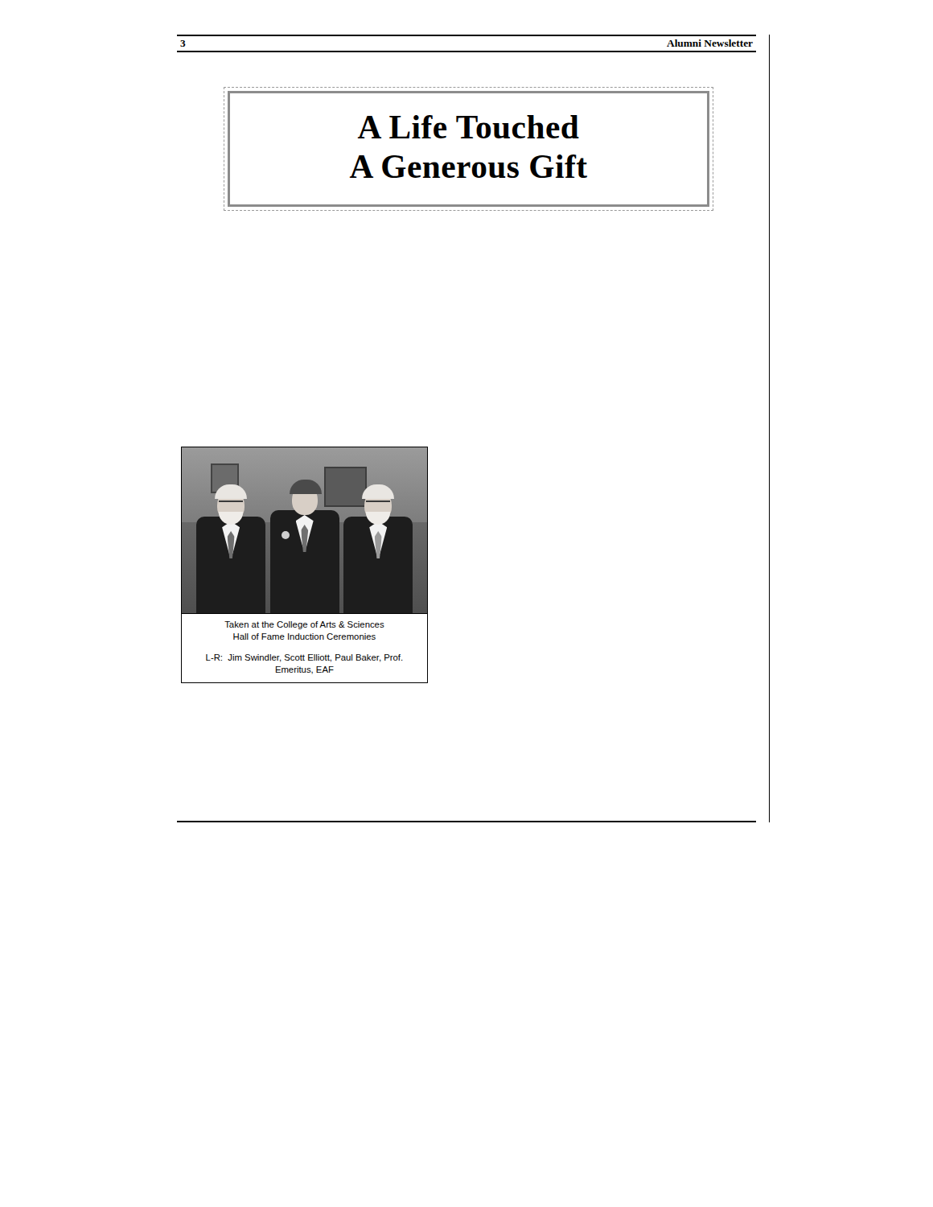3 Alumni Newsletter
A Life Touched
A Generous Gift
Taken at the College of Arts & Sciences
Hall of Fame Induction Ceremonies
L-R: Jim Swindler, Scott Elliott, Paul Baker, Prof. Emeritus, EAF